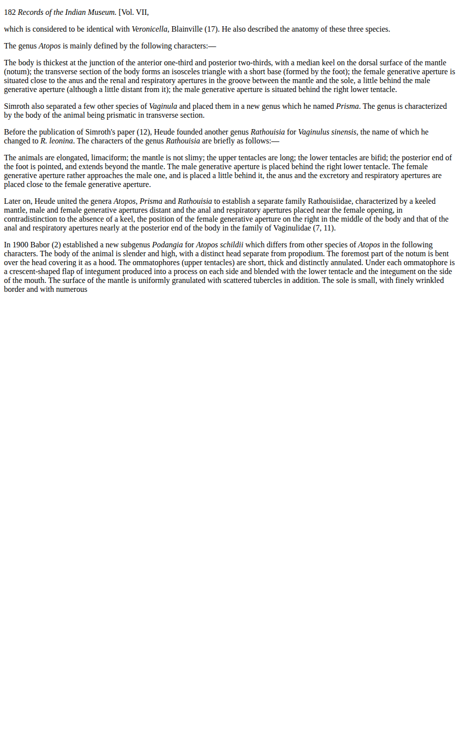182 Records of the Indian Museum. [Vol. VII,
which is considered to be identical with Veronicella, Blainville (17). He also described the anatomy of these three species.
The genus Atopos is mainly defined by the following characters:—
The body is thickest at the junction of the anterior one-third and posterior two-thirds, with a median keel on the dorsal surface of the mantle (notum); the transverse section of the body forms an isosceles triangle with a short base (formed by the foot); the female generative aperture is situated close to the anus and the renal and respiratory apertures in the groove between the mantle and the sole, a little behind the male generative aperture (although a little distant from it); the male generative aperture is situated behind the right lower tentacle.
Simroth also separated a few other species of Vaginula and placed them in a new genus which he named Prisma. The genus is characterized by the body of the animal being prismatic in transverse section.
Before the publication of Simroth's paper (12), Heude founded another genus Rathouisia for Vaginulus sinensis, the name of which he changed to R. leonina. The characters of the genus Rathouisia are briefly as follows:—
The animals are elongated, limaciform; the mantle is not slimy; the upper tentacles are long; the lower tentacles are bifid; the posterior end of the foot is pointed, and extends beyond the mantle. The male generative aperture is placed behind the right lower tentacle. The female generative aperture rather approaches the male one, and is placed a little behind it, the anus and the excretory and respiratory apertures are placed close to the female generative aperture.
Later on, Heude united the genera Atopos, Prisma and Rathouisia to establish a separate family Rathouisiidae, characterized by a keeled mantle, male and female generative apertures distant and the anal and respiratory apertures placed near the female opening, in contradistinction to the absence of a keel, the position of the female generative aperture on the right in the middle of the body and that of the anal and respiratory apertures nearly at the posterior end of the body in the family of Vaginulidae (7, 11).
In 1900 Babor (2) established a new subgenus Podangia for Atopos schildii which differs from other species of Atopos in the following characters. The body of the animal is slender and high, with a distinct head separate from propodium. The foremost part of the notum is bent over the head covering it as a hood. The ommatophores (upper tentacles) are short, thick and distinctly annulated. Under each ommatophore is a crescent-shaped flap of integument produced into a process on each side and blended with the lower tentacle and the integument on the side of the mouth. The surface of the mantle is uniformly granulated with scattered tubercles in addition. The sole is small, with finely wrinkled border and with numerous